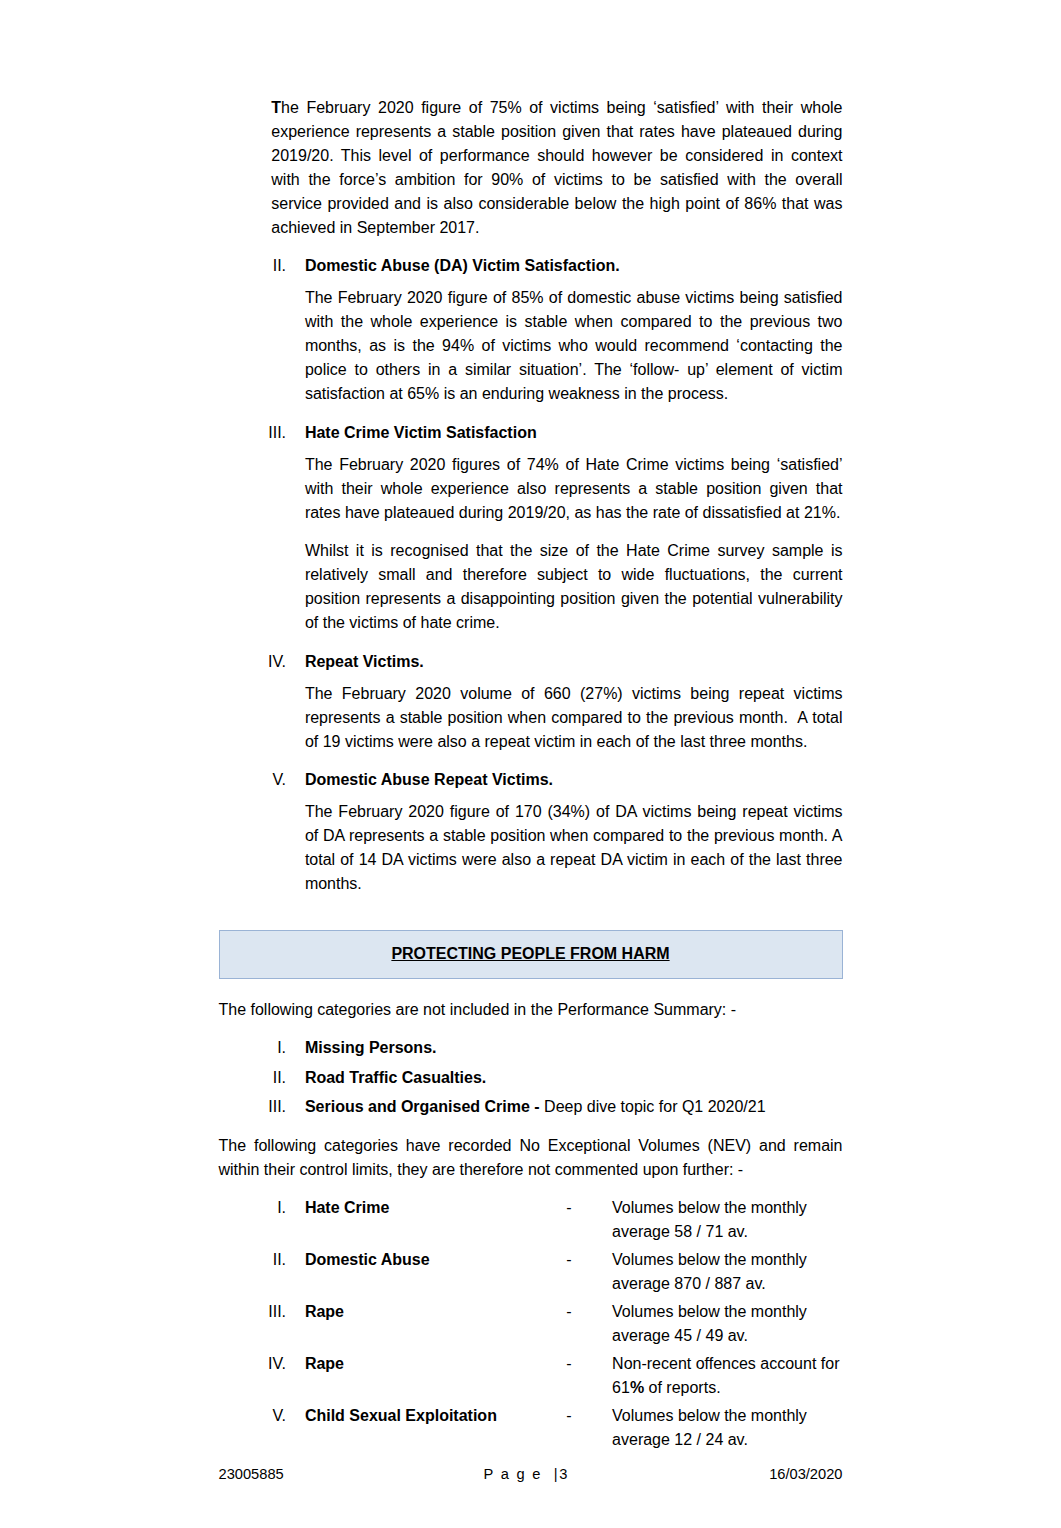The February 2020 figure of 75% of victims being ‘satisfied’ with their whole experience represents a stable position given that rates have plateaued during 2019/20. This level of performance should however be considered in context with the force’s ambition for 90% of victims to be satisfied with the overall service provided and is also considerable below the high point of 86% that was achieved in September 2017.
Domestic Abuse (DA) Victim Satisfaction.
The February 2020 figure of 85% of domestic abuse victims being satisfied with the whole experience is stable when compared to the previous two months, as is the 94% of victims who would recommend ‘contacting the police to others in a similar situation’. The ‘follow- up’ element of victim satisfaction at 65% is an enduring weakness in the process.
Hate Crime Victim Satisfaction
The February 2020 figures of 74% of Hate Crime victims being ‘satisfied’ with their whole experience also represents a stable position given that rates have plateaued during 2019/20, as has the rate of dissatisfied at 21%.
Whilst it is recognised that the size of the Hate Crime survey sample is relatively small and therefore subject to wide fluctuations, the current position represents a disappointing position given the potential vulnerability of the victims of hate crime.
Repeat Victims.
The February 2020 volume of 660 (27%) victims being repeat victims represents a stable position when compared to the previous month. A total of 19 victims were also a repeat victim in each of the last three months.
Domestic Abuse Repeat Victims.
The February 2020 figure of 170 (34%) of DA victims being repeat victims of DA represents a stable position when compared to the previous month. A total of 14 DA victims were also a repeat DA victim in each of the last three months.
PROTECTING PEOPLE FROM HARM
The following categories are not included in the Performance Summary: -
Missing Persons.
Road Traffic Casualties.
Serious and Organised Crime - Deep dive topic for Q1 2020/21
The following categories have recorded No Exceptional Volumes (NEV) and remain within their control limits, they are therefore not commented upon further: -
Hate Crime - Volumes below the monthly average 58 / 71 av.
Domestic Abuse - Volumes below the monthly average 870 / 887 av.
Rape - Volumes below the monthly average 45 / 49 av.
Rape - Non-recent offences account for 61% of reports.
Child Sexual Exploitation - Volumes below the monthly average 12 / 24 av.
23005885 P a g e |3 16/03/2020